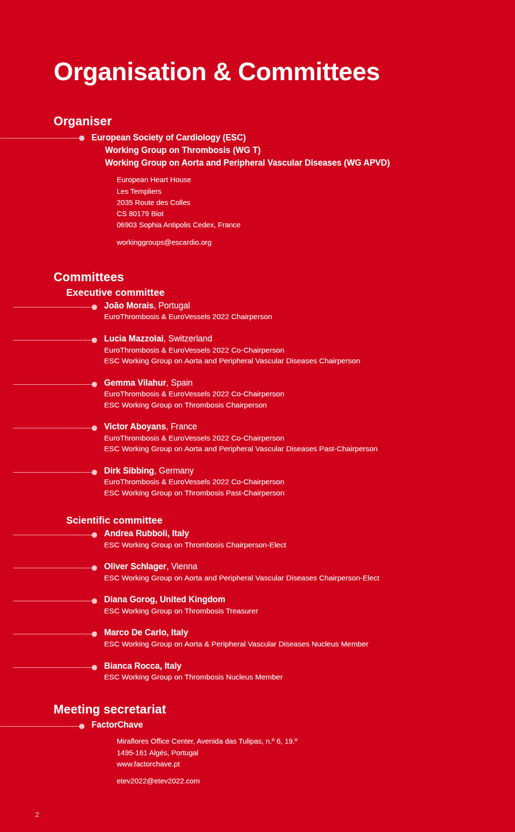Organisation & Committees
Organiser
European Society of Cardiology (ESC)
Working Group on Thrombosis (WG T)
Working Group on Aorta and Peripheral Vascular Diseases (WG APVD)
European Heart House
Les Templiers
2035 Route des Colles
CS 80179 Biot
06903 Sophia Antipolis Cedex, France workinggroups@escardio.org
Committees
Executive committee
João Morais, Portugal
EuroThrombosis & EuroVessels 2022 Chairperson
Lucia Mazzolai, Switzerland
EuroThrombosis & EuroVessels 2022 Co-Chairperson
ESC Working Group on Aorta and Peripheral Vascular Diseases Chairperson
Gemma Vilahur, Spain
EuroThrombosis & EuroVessels 2022 Co-Chairperson
ESC Working Group on Thrombosis Chairperson
Victor Aboyans, France
EuroThrombosis & EuroVessels 2022 Co-Chairperson
ESC Working Group on Aorta and Peripheral Vascular Diseases Past-Chairperson
Dirk Sibbing, Germany
EuroThrombosis & EuroVessels 2022 Co-Chairperson
ESC Working Group on Thrombosis Past-Chairperson
Scientific committee
Andrea Rubboli, Italy
ESC Working Group on Thrombosis Chairperson-Elect
Oliver Schlager, Vienna
ESC Working Group on Aorta and Peripheral Vascular Diseases Chairperson-Elect
Diana Gorog, United Kingdom
ESC Working Group on Thrombosis Treasurer
Marco De Carlo, Italy
ESC Working Group on Aorta & Peripheral Vascular Diseases Nucleus Member
Bianca Rocca, Italy
ESC Working Group on Thrombosis Nucleus Member
Meeting secretariat
FactorChave
Miraflores Office Center, Avenida das Tulipas, n.º 6, 19.º
1495-161 Algés, Portugal
www.factorchave.pt etev2022@etev2022.com
2